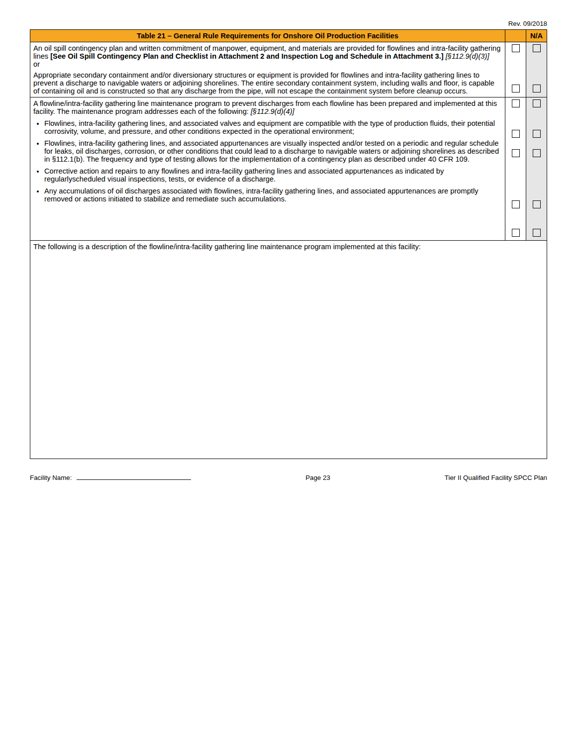Rev. 09/2018
| Table 21 – General Rule Requirements for Onshore Oil Production Facilities | | N/A |
| --- | --- | --- |
| An oil spill contingency plan and written commitment of manpower, equipment, and materials are provided for flowlines and intra-facility gathering lines [See Oil Spill Contingency Plan and Checklist in Attachment 2 and Inspection Log and Schedule in Attachment 3.] [§112.9(d)(3)] or Appropriate secondary containment and/or diversionary structures or equipment is provided for flowlines and intra-facility gathering lines to prevent a discharge to navigable waters or adjoining shorelines. The entire secondary containment system, including walls and floor, is capable of containing oil and is constructed so that any discharge from the pipe, will not escape the containment system before cleanup occurs. | | |
| A flowline/intra-facility gathering line maintenance program to prevent discharges from each flowline has been prepared and implemented at this facility. The maintenance program addresses each of the following: [§112.9(d)(4)] Flowlines, intra-facility gathering lines, and associated valves and equipment are compatible with the type of production fluids, their potential corrosivity, volume, and pressure, and other conditions expected in the operational environment; Flowlines, intra-facility gathering lines, and associated appurtenances are visually inspected and/or tested on a periodic and regular schedule for leaks, oil discharges, corrosion, or other conditions that could lead to a discharge to navigable waters or adjoining shorelines as described in §112.1(b). The frequency and type of testing allows for the implementation of a contingency plan as described under 40 CFR 109. Corrective action and repairs to any flowlines and intra-facility gathering lines and associated appurtenances as indicated by regularlyscheduled visual inspections, tests, or evidence of a discharge. Any accumulations of oil discharges associated with flowlines, intra-facility gathering lines, and associated appurtenances are promptly removed or actions initiated to stabilize and remediate such accumulations. | | |
| The following is a description of the flowline/intra-facility gathering line maintenance program implemented at this facility: |
Facility Name:
Page 23
Tier II Qualified Facility SPCC Plan